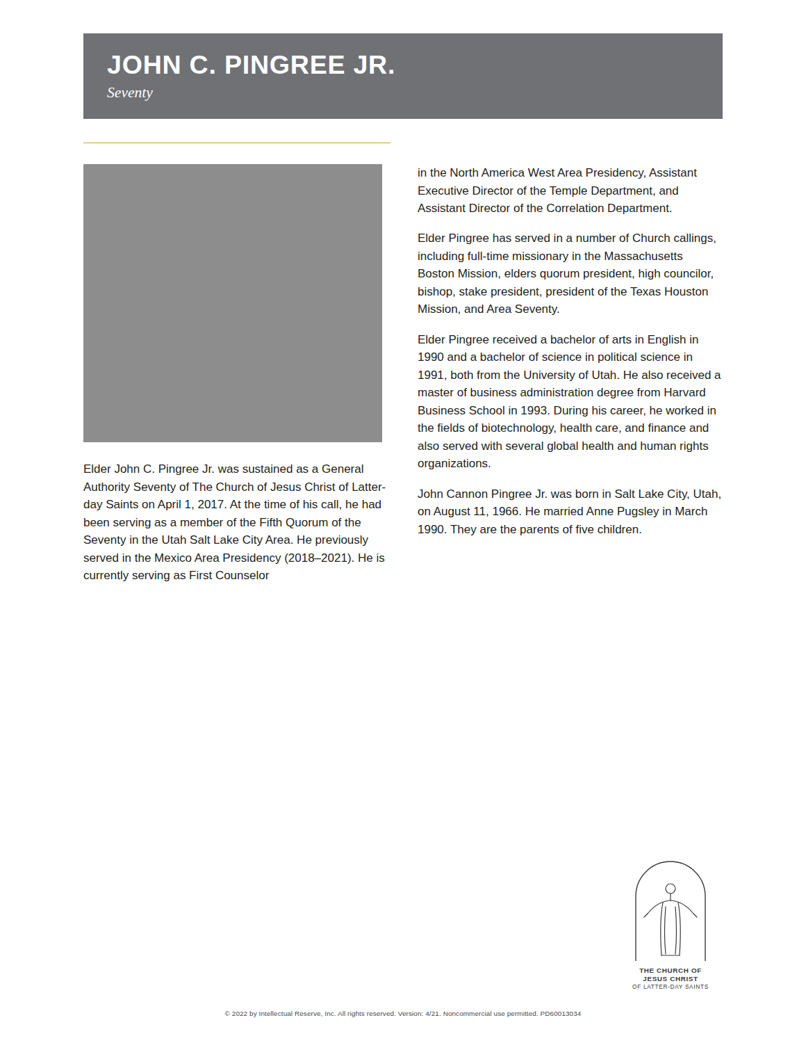John C. Pingree Jr.
Seventy
Elder John C. Pingree Jr. was sustained as a General Authority Seventy of The Church of Jesus Christ of Latter-day Saints on April 1, 2017. At the time of his call, he had been serving as a member of the Fifth Quorum of the Seventy in the Utah Salt Lake City Area. He previously served in the Mexico Area Presidency (2018–2021). He is currently serving as First Counselor
in the North America West Area Presidency, Assistant Executive Director of the Temple Department, and Assistant Director of the Correlation Department.
Elder Pingree has served in a number of Church callings, including full-time missionary in the Massachusetts Boston Mission, elders quorum president, high councilor, bishop, stake president, president of the Texas Houston Mission, and Area Seventy.
Elder Pingree received a bachelor of arts in English in 1990 and a bachelor of science in political science in 1991, both from the University of Utah. He also received a master of business administration degree from Harvard Business School in 1993. During his career, he worked in the fields of biotechnology, health care, and finance and also served with several global health and human rights organizations.
John Cannon Pingree Jr. was born in Salt Lake City, Utah, on August 11, 1966. He married Anne Pugsley in March 1990. They are the parents of five children.
THE CHURCH OF
JESUS CHRIST
OF LATTER-DAY SAINTS
© 2022 by Intellectual Reserve, Inc. All rights reserved. Version: 4/21. Noncommercial use permitted. PD60013034